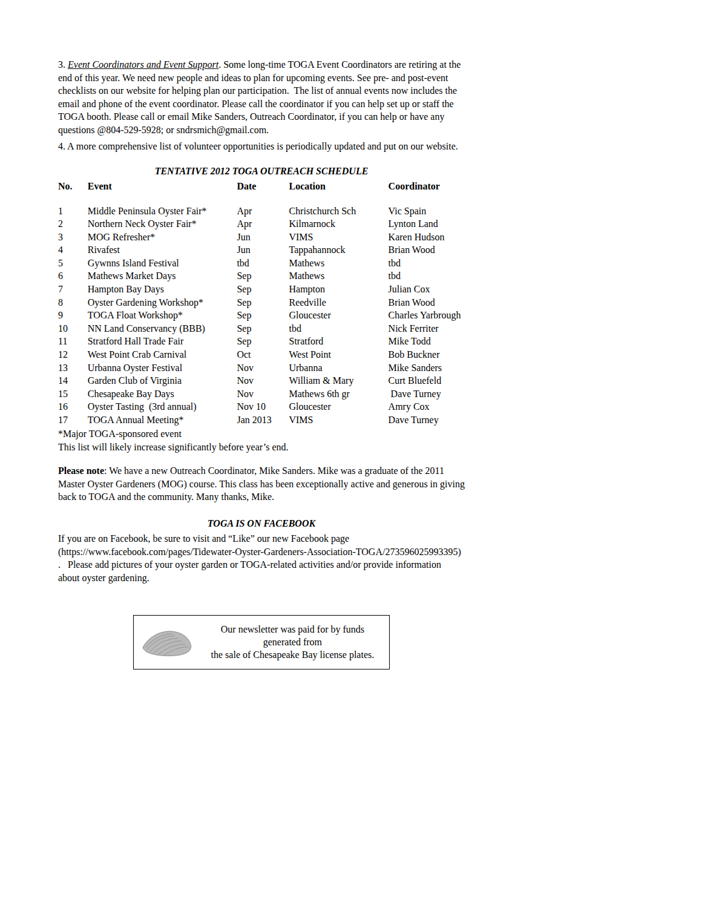3. Event Coordinators and Event Support. Some long-time TOGA Event Coordinators are retiring at the end of this year. We need new people and ideas to plan for upcoming events. See pre- and post-event checklists on our website for helping plan our participation. The list of annual events now includes the email and phone of the event coordinator. Please call the coordinator if you can help set up or staff the TOGA booth. Please call or email Mike Sanders, Outreach Coordinator, if you can help or have any questions @804-529-5928; or sndrsmich@gmail.com.
4. A more comprehensive list of volunteer opportunities is periodically updated and put on our website.
TENTATIVE 2012 TOGA OUTREACH SCHEDULE
| No. | Event | Date | Location | Coordinator |
| --- | --- | --- | --- | --- |
| 1 | Middle Peninsula Oyster Fair* | Apr | Christchurch Sch | Vic Spain |
| 2 | Northern Neck Oyster Fair* | Apr | Kilmarnock | Lynton Land |
| 3 | MOG Refresher* | Jun | VIMS | Karen Hudson |
| 4 | Rivafest | Jun | Tappahannock | Brian Wood |
| 5 | Gywnns Island Festival | tbd | Mathews | tbd |
| 6 | Mathews Market Days | Sep | Mathews | tbd |
| 7 | Hampton Bay Days | Sep | Hampton | Julian Cox |
| 8 | Oyster Gardening Workshop* | Sep | Reedville | Brian Wood |
| 9 | TOGA Float Workshop* | Sep | Gloucester | Charles Yarbrough |
| 10 | NN Land Conservancy (BBB) | Sep | tbd | Nick Ferriter |
| 11 | Stratford Hall Trade Fair | Sep | Stratford | Mike Todd |
| 12 | West Point Crab Carnival | Oct | West Point | Bob Buckner |
| 13 | Urbanna Oyster Festival | Nov | Urbanna | Mike Sanders |
| 14 | Garden Club of Virginia | Nov | William & Mary | Curt Bluefeld |
| 15 | Chesapeake Bay Days | Nov | Mathews 6th gr | Dave Turney |
| 16 | Oyster Tasting (3rd annual) | Nov 10 | Gloucester | Amry Cox |
| 17 | TOGA Annual Meeting* | Jan 2013 | VIMS | Dave Turney |
*Major TOGA-sponsored event
This list will likely increase significantly before year’s end.
Please note: We have a new Outreach Coordinator, Mike Sanders. Mike was a graduate of the 2011 Master Oyster Gardeners (MOG) course. This class has been exceptionally active and generous in giving back to TOGA and the community. Many thanks, Mike.
TOGA IS ON FACEBOOK
If you are on Facebook, be sure to visit and “Like” our new Facebook page (https://www.facebook.com/pages/Tidewater-Oyster-Gardeners-Association-TOGA/273596025993395) . Please add pictures of your oyster garden or TOGA-related activities and/or provide information about oyster gardening.
Our newsletter was paid for by funds
generated from
the sale of Chesapeake Bay license plates.